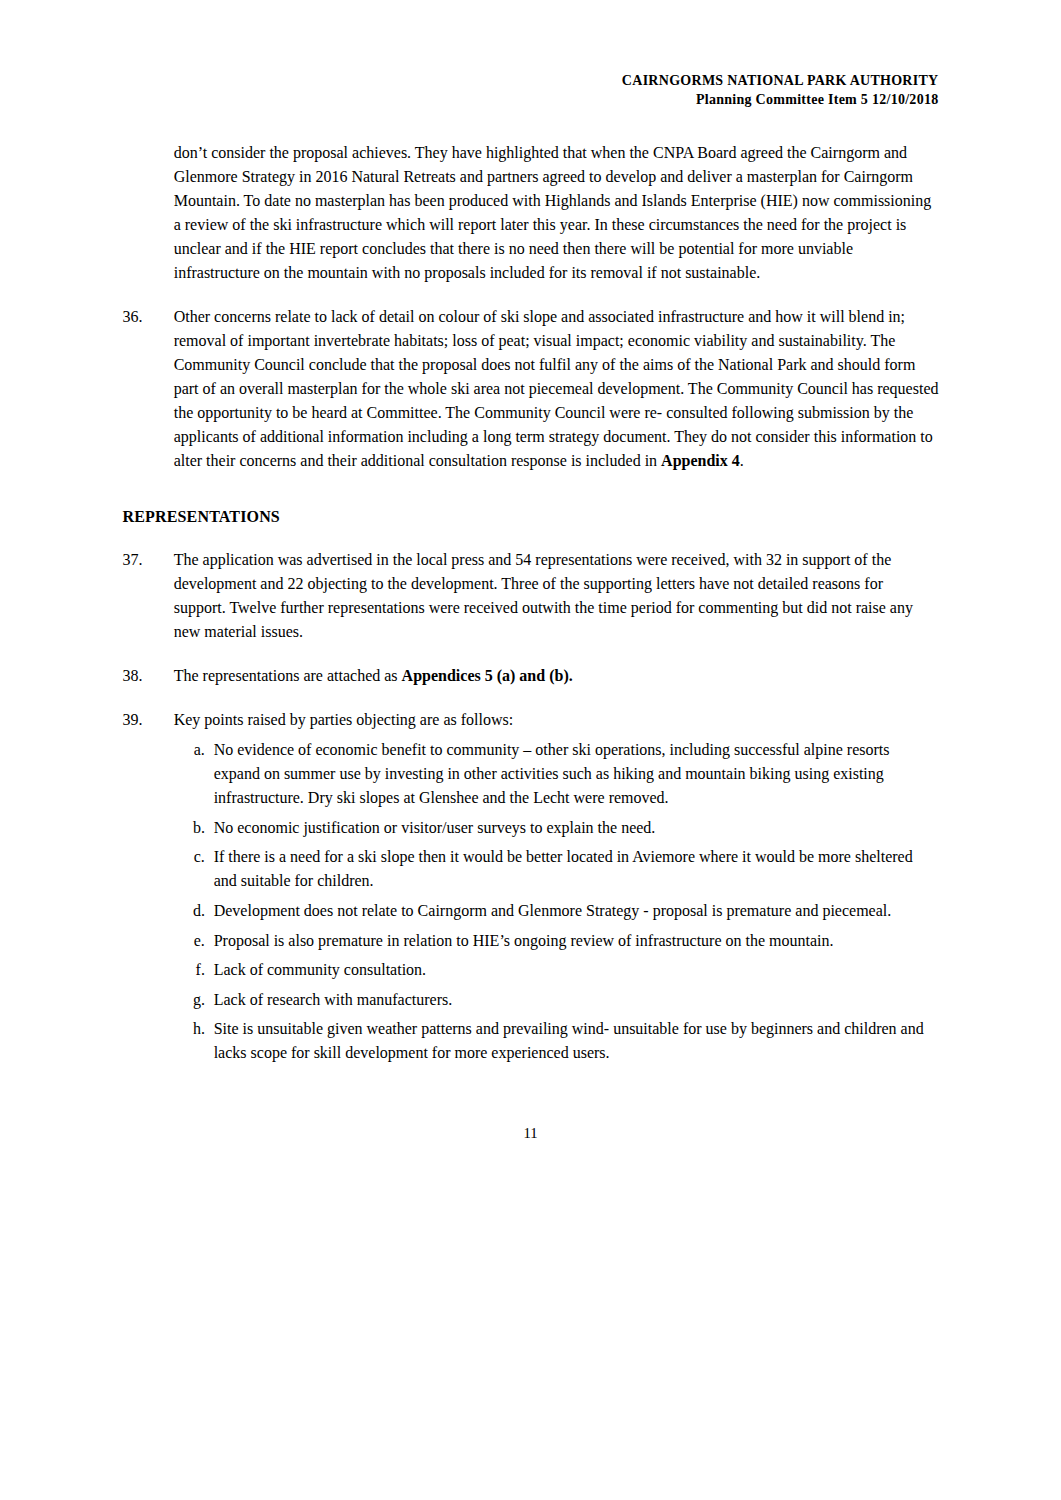Cairngorms National Park Authority
Planning Committee Item 5 12/10/2018
don’t consider the proposal achieves. They have highlighted that when the CNPA Board agreed the Cairngorm and Glenmore Strategy in 2016 Natural Retreats and partners agreed to develop and deliver a masterplan for Cairngorm Mountain. To date no masterplan has been produced with Highlands and Islands Enterprise (HIE) now commissioning a review of the ski infrastructure which will report later this year. In these circumstances the need for the project is unclear and if the HIE report concludes that there is no need then there will be potential for more unviable infrastructure on the mountain with no proposals included for its removal if not sustainable.
36. Other concerns relate to lack of detail on colour of ski slope and associated infrastructure and how it will blend in; removal of important invertebrate habitats; loss of peat; visual impact; economic viability and sustainability. The Community Council conclude that the proposal does not fulfil any of the aims of the National Park and should form part of an overall masterplan for the whole ski area not piecemeal development. The Community Council has requested the opportunity to be heard at Committee. The Community Council were re- consulted following submission by the applicants of additional information including a long term strategy document. They do not consider this information to alter their concerns and their additional consultation response is included in Appendix 4.
Representations
37. The application was advertised in the local press and 54 representations were received, with 32 in support of the development and 22 objecting to the development. Three of the supporting letters have not detailed reasons for support. Twelve further representations were received outwith the time period for commenting but did not raise any new material issues.
38. The representations are attached as Appendices 5 (a) and (b).
39. Key points raised by parties objecting are as follows:
No evidence of economic benefit to community – other ski operations, including successful alpine resorts expand on summer use by investing in other activities such as hiking and mountain biking using existing infrastructure. Dry ski slopes at Glenshee and the Lecht were removed.
No economic justification or visitor/user surveys to explain the need.
If there is a need for a ski slope then it would be better located in Aviemore where it would be more sheltered and suitable for children.
Development does not relate to Cairngorm and Glenmore Strategy - proposal is premature and piecemeal.
Proposal is also premature in relation to HIE’s ongoing review of infrastructure on the mountain.
Lack of community consultation.
Lack of research with manufacturers.
Site is unsuitable given weather patterns and prevailing wind- unsuitable for use by beginners and children and lacks scope for skill development for more experienced users.
11